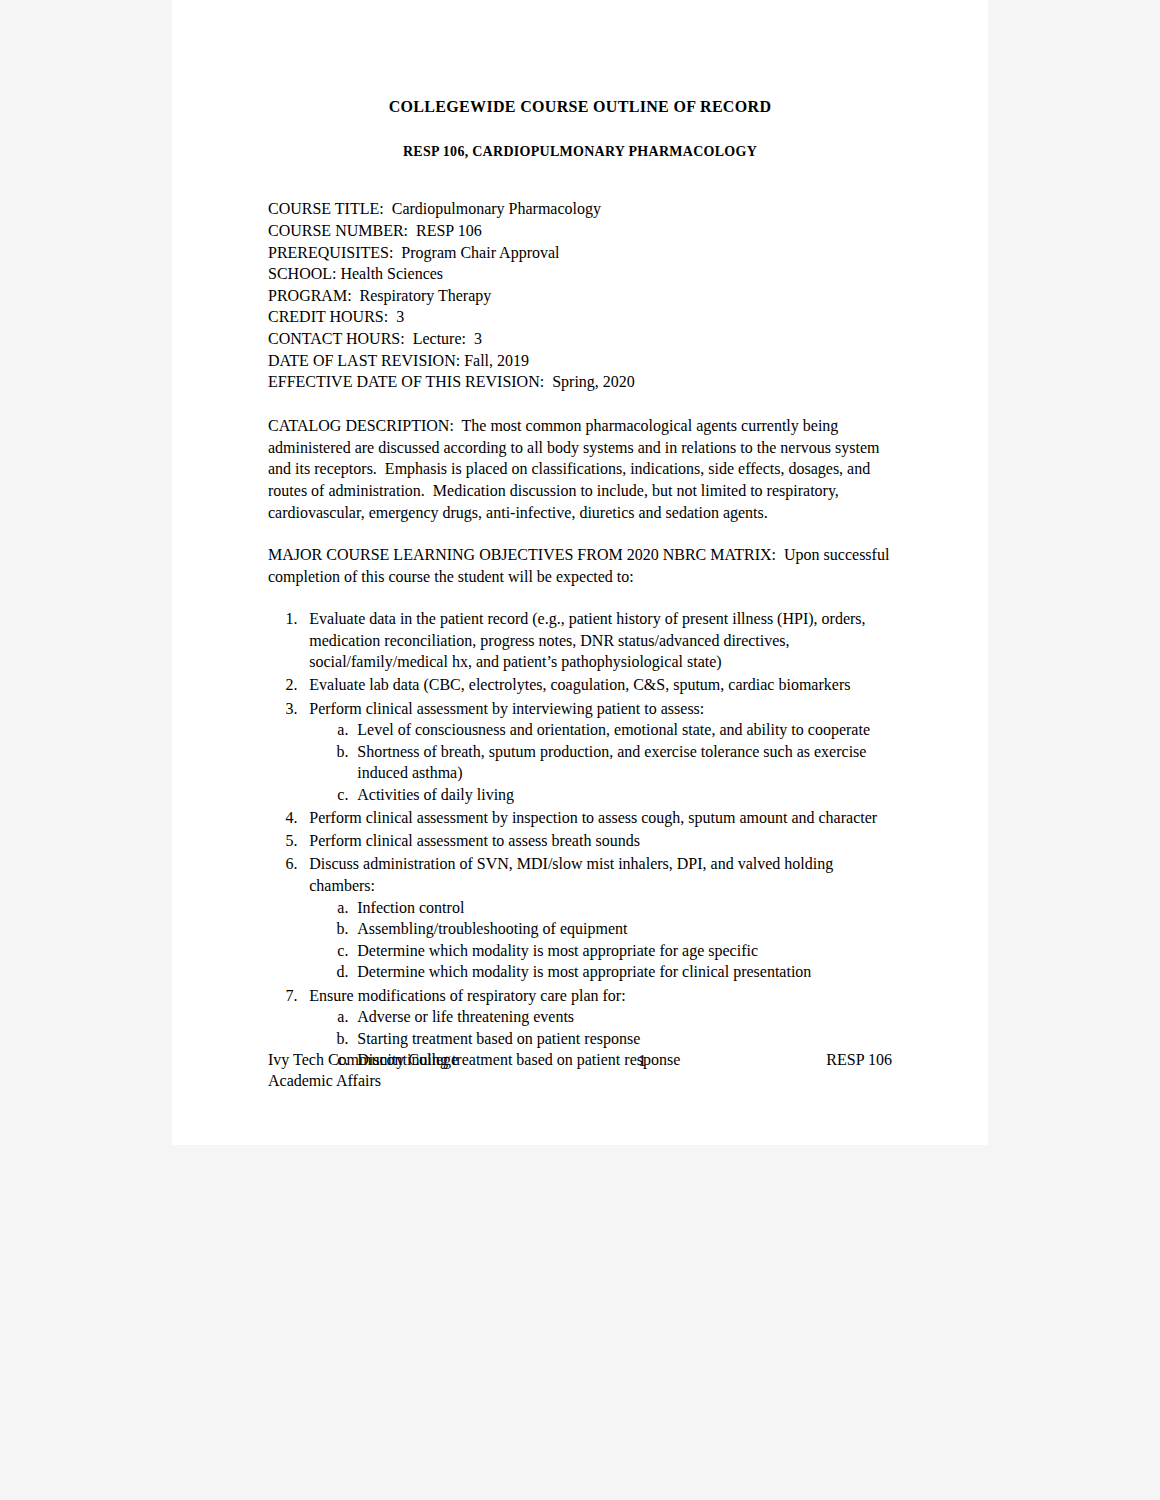COLLEGEWIDE COURSE OUTLINE OF RECORD
RESP 106, CARDIOPULMONARY PHARMACOLOGY
COURSE TITLE: Cardiopulmonary Pharmacology
COURSE NUMBER: RESP 106
PREREQUISITES: Program Chair Approval
SCHOOL: Health Sciences
PROGRAM: Respiratory Therapy
CREDIT HOURS: 3
CONTACT HOURS: Lecture: 3
DATE OF LAST REVISION: Fall, 2019
EFFECTIVE DATE OF THIS REVISION: Spring, 2020
CATALOG DESCRIPTION: The most common pharmacological agents currently being administered are discussed according to all body systems and in relations to the nervous system and its receptors. Emphasis is placed on classifications, indications, side effects, dosages, and routes of administration. Medication discussion to include, but not limited to respiratory, cardiovascular, emergency drugs, anti-infective, diuretics and sedation agents.
MAJOR COURSE LEARNING OBJECTIVES FROM 2020 NBRC MATRIX: Upon successful completion of this course the student will be expected to:
Evaluate data in the patient record (e.g., patient history of present illness (HPI), orders, medication reconciliation, progress notes, DNR status/advanced directives, social/family/medical hx, and patient’s pathophysiological state)
Evaluate lab data (CBC, electrolytes, coagulation, C&S, sputum, cardiac biomarkers
Perform clinical assessment by interviewing patient to assess:
Level of consciousness and orientation, emotional state, and ability to cooperate
Shortness of breath, sputum production, and exercise tolerance such as exercise induced asthma)
Activities of daily living
Perform clinical assessment by inspection to assess cough, sputum amount and character
Perform clinical assessment to assess breath sounds
Discuss administration of SVN, MDI/slow mist inhalers, DPI, and valved holding chambers:
Infection control
Assembling/troubleshooting of equipment
Determine which modality is most appropriate for age specific
Determine which modality is most appropriate for clinical presentation
Ensure modifications of respiratory care plan for:
Adverse or life threatening events
Starting treatment based on patient response
Discontinuing treatment based on patient response
Ivy Tech Community College
Academic Affairs
1
RESP 106